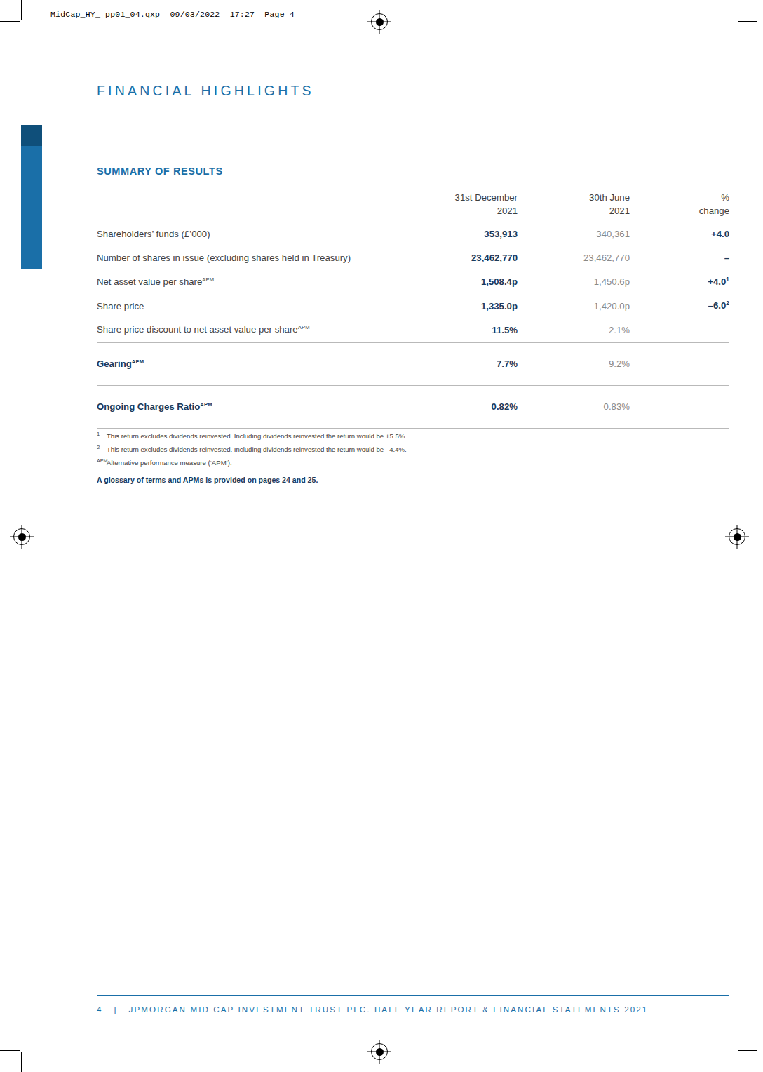MidCap_HY_ pp01_04.qxp 09/03/2022 17:27 Page 4
FINANCIAL HIGHLIGHTS
SUMMARY OF RESULTS
| | 31st December 2021 | 30th June 2021 | % change |
| --- | --- | --- | --- |
| Shareholders’ funds (£’000) | 353,913 | 340,361 | +4.0 |
| Number of shares in issue (excluding shares held in Treasury) | 23,462,770 | 23,462,770 | – |
| Net asset value per share APM | 1,508.4p | 1,450.6p | +4.0 1 |
| Share price | 1,335.0p | 1,420.0p | –6.0 2 |
| Share price discount to net asset value per share APM | 11.5% | 2.1% | |
| Gearing APM | 7.7% | 9.2% | |
| Ongoing Charges Ratio APM | 0.82% | 0.83% | |
1 This return excludes dividends reinvested. Including dividends reinvested the return would be +5.5%.
2 This return excludes dividends reinvested. Including dividends reinvested the return would be –4.4%.
APMAlternative performance measure (‘APM’).
A glossary of terms and APMs is provided on pages 24 and 25.
4 | JPMORGAN MID CAP INVESTMENT TRUST PLC. HALF YEAR REPORT & FINANCIAL STATEMENTS 2021